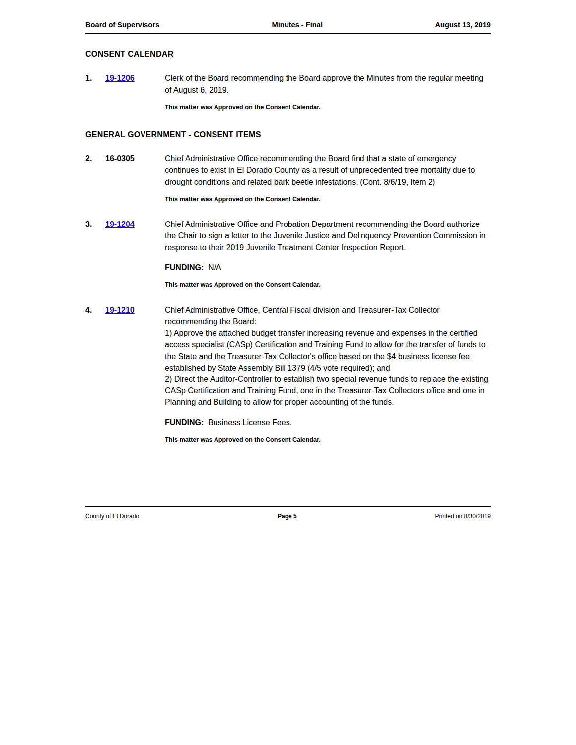Board of Supervisors Minutes - Final August 13, 2019
CONSENT CALENDAR
1.
19-1206
Clerk of the Board recommending the Board approve the Minutes from the regular meeting of August 6, 2019.
This matter was Approved on the Consent Calendar.
GENERAL GOVERNMENT - CONSENT ITEMS
2.
16-0305
Chief Administrative Office recommending the Board find that a state of emergency continues to exist in El Dorado County as a result of unprecedented tree mortality due to drought conditions and related bark beetle infestations. (Cont. 8/6/19, Item 2)
This matter was Approved on the Consent Calendar.
3.
19-1204
Chief Administrative Office and Probation Department recommending the Board authorize the Chair to sign a letter to the Juvenile Justice and Delinquency Prevention Commission in response to their 2019 Juvenile Treatment Center Inspection Report.
FUNDING: N/A
This matter was Approved on the Consent Calendar.
4.
19-1210
Chief Administrative Office, Central Fiscal division and Treasurer-Tax Collector recommending the Board:
1) Approve the attached budget transfer increasing revenue and expenses in the certified access specialist (CASp) Certification and Training Fund to allow for the transfer of funds to the State and the Treasurer-Tax Collector's office based on the $4 business license fee established by State Assembly Bill 1379 (4/5 vote required); and
2) Direct the Auditor-Controller to establish two special revenue funds to replace the existing CASp Certification and Training Fund, one in the Treasurer-Tax Collectors office and one in Planning and Building to allow for proper accounting of the funds.
FUNDING: Business License Fees.
This matter was Approved on the Consent Calendar.
County of El Dorado Page 5 Printed on 8/30/2019